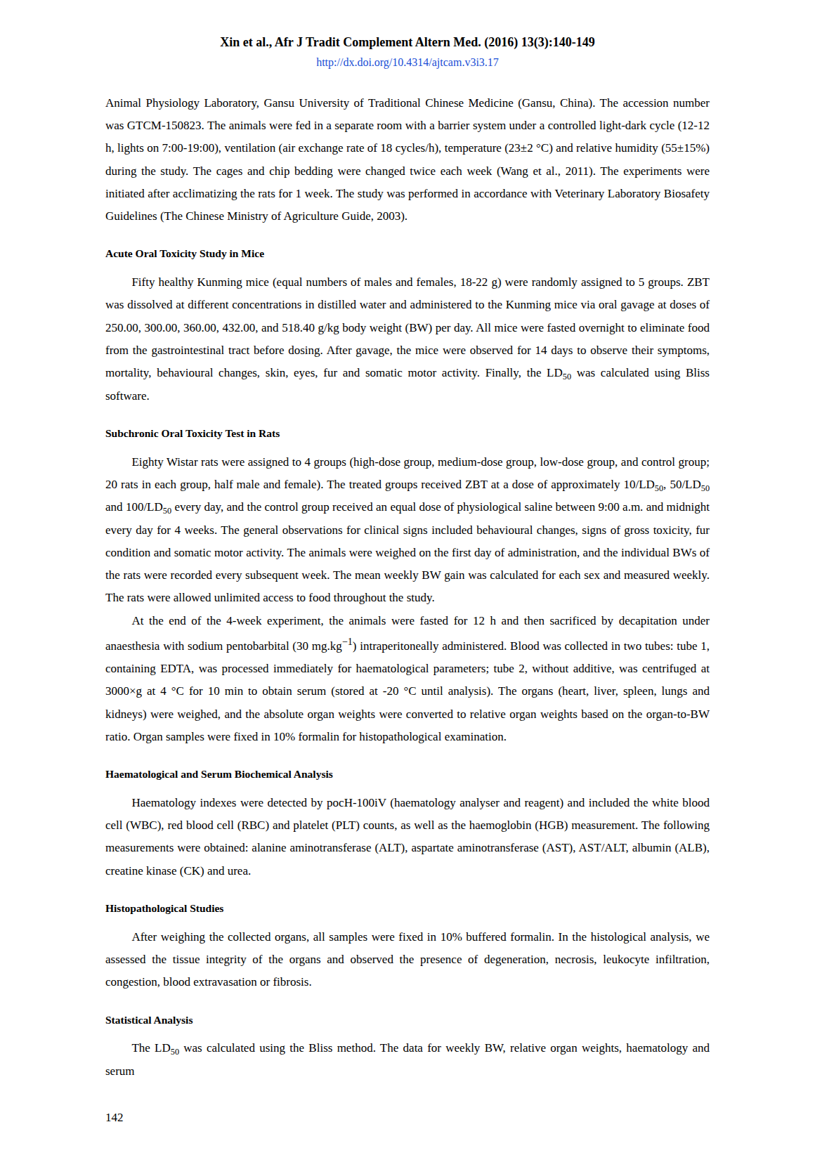Xin et al., Afr J Tradit Complement Altern Med. (2016) 13(3):140-149
http://dx.doi.org/10.4314/ajtcam.v3i3.17
Animal Physiology Laboratory, Gansu University of Traditional Chinese Medicine (Gansu, China). The accession number was GTCM-150823. The animals were fed in a separate room with a barrier system under a controlled light-dark cycle (12-12 h, lights on 7:00-19:00), ventilation (air exchange rate of 18 cycles/h), temperature (23±2 °C) and relative humidity (55±15%) during the study. The cages and chip bedding were changed twice each week (Wang et al., 2011). The experiments were initiated after acclimatizing the rats for 1 week. The study was performed in accordance with Veterinary Laboratory Biosafety Guidelines (The Chinese Ministry of Agriculture Guide, 2003).
Acute Oral Toxicity Study in Mice
Fifty healthy Kunming mice (equal numbers of males and females, 18-22 g) were randomly assigned to 5 groups. ZBT was dissolved at different concentrations in distilled water and administered to the Kunming mice via oral gavage at doses of 250.00, 300.00, 360.00, 432.00, and 518.40 g/kg body weight (BW) per day. All mice were fasted overnight to eliminate food from the gastrointestinal tract before dosing. After gavage, the mice were observed for 14 days to observe their symptoms, mortality, behavioural changes, skin, eyes, fur and somatic motor activity. Finally, the LD50 was calculated using Bliss software.
Subchronic Oral Toxicity Test in Rats
Eighty Wistar rats were assigned to 4 groups (high-dose group, medium-dose group, low-dose group, and control group; 20 rats in each group, half male and female). The treated groups received ZBT at a dose of approximately 10/LD50, 50/LD50 and 100/LD50 every day, and the control group received an equal dose of physiological saline between 9:00 a.m. and midnight every day for 4 weeks. The general observations for clinical signs included behavioural changes, signs of gross toxicity, fur condition and somatic motor activity. The animals were weighed on the first day of administration, and the individual BWs of the rats were recorded every subsequent week. The mean weekly BW gain was calculated for each sex and measured weekly. The rats were allowed unlimited access to food throughout the study.
At the end of the 4-week experiment, the animals were fasted for 12 h and then sacrificed by decapitation under anaesthesia with sodium pentobarbital (30 mg.kg−1) intraperitoneally administered. Blood was collected in two tubes: tube 1, containing EDTA, was processed immediately for haematological parameters; tube 2, without additive, was centrifuged at 3000×g at 4 °C for 10 min to obtain serum (stored at -20 °C until analysis). The organs (heart, liver, spleen, lungs and kidneys) were weighed, and the absolute organ weights were converted to relative organ weights based on the organ-to-BW ratio. Organ samples were fixed in 10% formalin for histopathological examination.
Haematological and Serum Biochemical Analysis
Haematology indexes were detected by pocH-100iV (haematology analyser and reagent) and included the white blood cell (WBC), red blood cell (RBC) and platelet (PLT) counts, as well as the haemoglobin (HGB) measurement. The following measurements were obtained: alanine aminotransferase (ALT), aspartate aminotransferase (AST), AST/ALT, albumin (ALB), creatine kinase (CK) and urea.
Histopathological Studies
After weighing the collected organs, all samples were fixed in 10% buffered formalin. In the histological analysis, we assessed the tissue integrity of the organs and observed the presence of degeneration, necrosis, leukocyte infiltration, congestion, blood extravasation or fibrosis.
Statistical Analysis
The LD50 was calculated using the Bliss method. The data for weekly BW, relative organ weights, haematology and serum
142